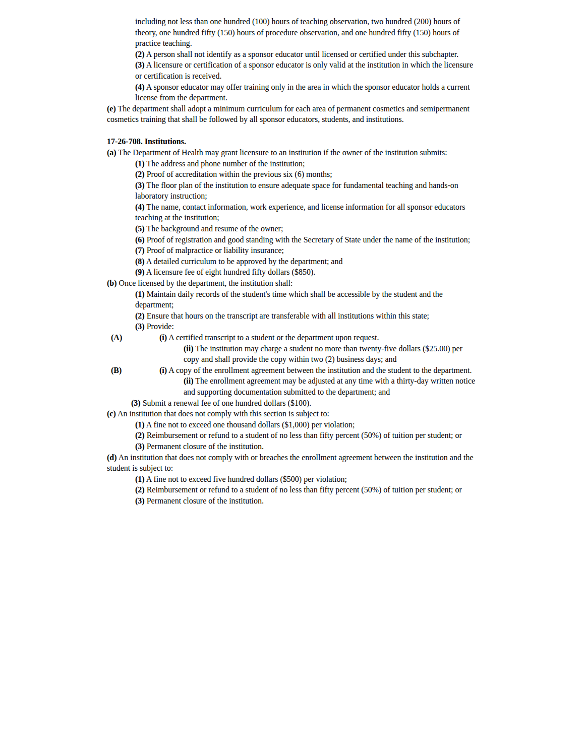including not less than one hundred (100) hours of teaching observation, two hundred (200) hours of theory, one hundred fifty (150) hours of procedure observation, and one hundred fifty (150) hours of practice teaching.
(2) A person shall not identify as a sponsor educator until licensed or certified under this subchapter.
(3) A licensure or certification of a sponsor educator is only valid at the institution in which the licensure or certification is received.
(4) A sponsor educator may offer training only in the area in which the sponsor educator holds a current license from the department.
(e) The department shall adopt a minimum curriculum for each area of permanent cosmetics and semipermanent cosmetics training that shall be followed by all sponsor educators, students, and institutions.
17-26-708. Institutions.
(a) The Department of Health may grant licensure to an institution if the owner of the institution submits:
(1) The address and phone number of the institution;
(2) Proof of accreditation within the previous six (6) months;
(3) The floor plan of the institution to ensure adequate space for fundamental teaching and hands-on laboratory instruction;
(4) The name, contact information, work experience, and license information for all sponsor educators teaching at the institution;
(5) The background and resume of the owner;
(6) Proof of registration and good standing with the Secretary of State under the name of the institution;
(7) Proof of malpractice or liability insurance;
(8) A detailed curriculum to be approved by the department; and
(9) A licensure fee of eight hundred fifty dollars ($850).
(b) Once licensed by the department, the institution shall:
(1) Maintain daily records of the student's time which shall be accessible by the student and the department;
(2) Ensure that hours on the transcript are transferable with all institutions within this state;
(3) Provide:
(A)(i) A certified transcript to a student or the department upon request.
(ii) The institution may charge a student no more than twenty-five dollars ($25.00) per copy and shall provide the copy within two (2) business days; and
(B)(i) A copy of the enrollment agreement between the institution and the student to the department.
(ii) The enrollment agreement may be adjusted at any time with a thirty-day written notice and supporting documentation submitted to the department; and
(3) Submit a renewal fee of one hundred dollars ($100).
(c) An institution that does not comply with this section is subject to:
(1) A fine not to exceed one thousand dollars ($1,000) per violation;
(2) Reimbursement or refund to a student of no less than fifty percent (50%) of tuition per student; or
(3) Permanent closure of the institution.
(d) An institution that does not comply with or breaches the enrollment agreement between the institution and the student is subject to:
(1) A fine not to exceed five hundred dollars ($500) per violation;
(2) Reimbursement or refund to a student of no less than fifty percent (50%) of tuition per student; or
(3) Permanent closure of the institution.